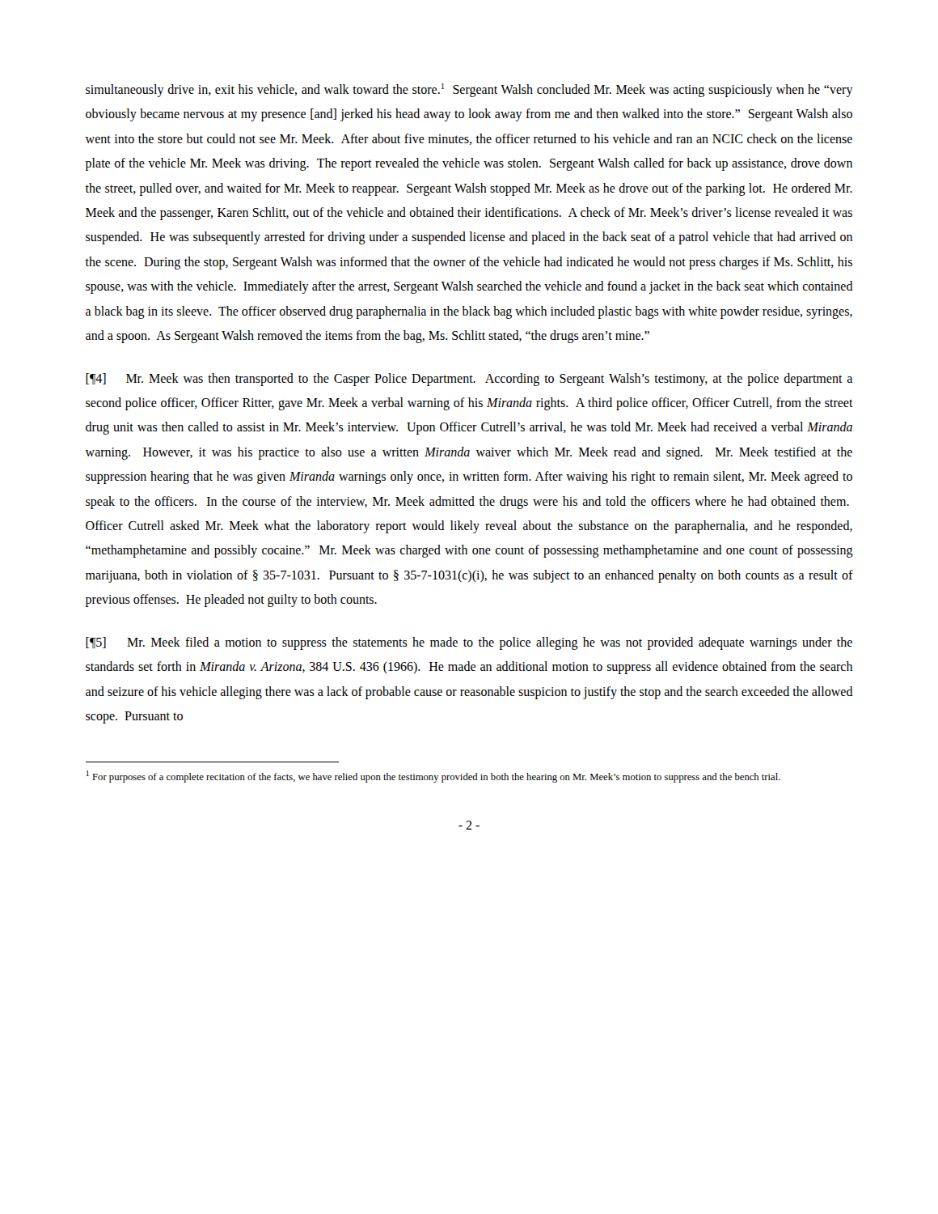simultaneously drive in, exit his vehicle, and walk toward the store.1 Sergeant Walsh concluded Mr. Meek was acting suspiciously when he “very obviously became nervous at my presence [and] jerked his head away to look away from me and then walked into the store.” Sergeant Walsh also went into the store but could not see Mr. Meek. After about five minutes, the officer returned to his vehicle and ran an NCIC check on the license plate of the vehicle Mr. Meek was driving. The report revealed the vehicle was stolen. Sergeant Walsh called for back up assistance, drove down the street, pulled over, and waited for Mr. Meek to reappear. Sergeant Walsh stopped Mr. Meek as he drove out of the parking lot. He ordered Mr. Meek and the passenger, Karen Schlitt, out of the vehicle and obtained their identifications. A check of Mr. Meek’s driver’s license revealed it was suspended. He was subsequently arrested for driving under a suspended license and placed in the back seat of a patrol vehicle that had arrived on the scene. During the stop, Sergeant Walsh was informed that the owner of the vehicle had indicated he would not press charges if Ms. Schlitt, his spouse, was with the vehicle. Immediately after the arrest, Sergeant Walsh searched the vehicle and found a jacket in the back seat which contained a black bag in its sleeve. The officer observed drug paraphernalia in the black bag which included plastic bags with white powder residue, syringes, and a spoon. As Sergeant Walsh removed the items from the bag, Ms. Schlitt stated, “the drugs aren’t mine.”
[¶4] Mr. Meek was then transported to the Casper Police Department. According to Sergeant Walsh’s testimony, at the police department a second police officer, Officer Ritter, gave Mr. Meek a verbal warning of his Miranda rights. A third police officer, Officer Cutrell, from the street drug unit was then called to assist in Mr. Meek’s interview. Upon Officer Cutrell’s arrival, he was told Mr. Meek had received a verbal Miranda warning. However, it was his practice to also use a written Miranda waiver which Mr. Meek read and signed. Mr. Meek testified at the suppression hearing that he was given Miranda warnings only once, in written form. After waiving his right to remain silent, Mr. Meek agreed to speak to the officers. In the course of the interview, Mr. Meek admitted the drugs were his and told the officers where he had obtained them. Officer Cutrell asked Mr. Meek what the laboratory report would likely reveal about the substance on the paraphernalia, and he responded, “methamphetamine and possibly cocaine.” Mr. Meek was charged with one count of possessing methamphetamine and one count of possessing marijuana, both in violation of § 35-7-1031. Pursuant to § 35-7-1031(c)(i), he was subject to an enhanced penalty on both counts as a result of previous offenses. He pleaded not guilty to both counts.
[¶5] Mr. Meek filed a motion to suppress the statements he made to the police alleging he was not provided adequate warnings under the standards set forth in Miranda v. Arizona, 384 U.S. 436 (1966). He made an additional motion to suppress all evidence obtained from the search and seizure of his vehicle alleging there was a lack of probable cause or reasonable suspicion to justify the stop and the search exceeded the allowed scope. Pursuant to
1 For purposes of a complete recitation of the facts, we have relied upon the testimony provided in both the hearing on Mr. Meek’s motion to suppress and the bench trial.
- 2 -